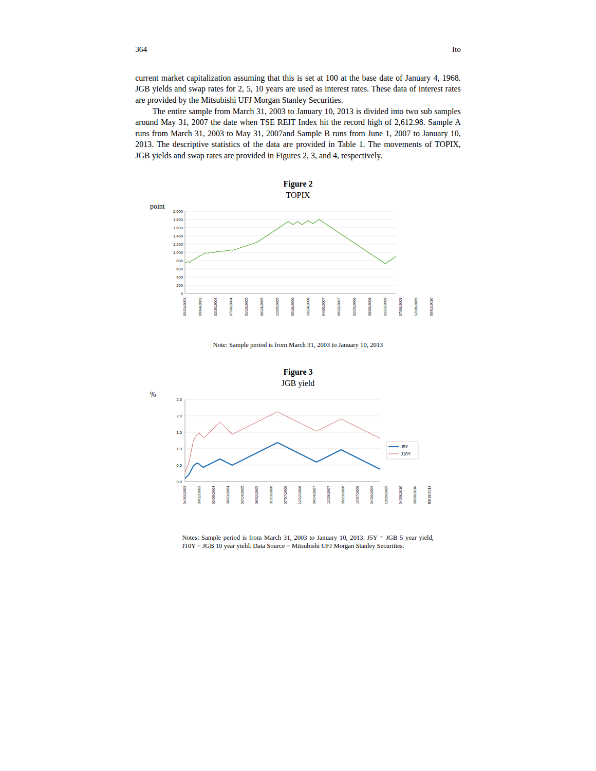364 Ito
current market capitalization assuming that this is set at 100 at the base date of January 4, 1968. JGB yields and swap rates for 2, 5, 10 years are used as interest rates. These data of interest rates are provided by the Mitsubishi UFJ Morgan Stanley Securities.
The entire sample from March 31, 2003 to January 10, 2013 is divided into two sub samples around May 31, 2007 the date when TSE REIT Index hit the record high of 2,612.98. Sample A runs from March 31, 2003 to May 31, 2007and Sample B runs from June 1, 2007 to January 10, 2013. The descriptive statistics of the data are provided in Table 1. The movements of TOPIX, JGB yields and swap rates are provided in Figures 2, 3, and 4, respectively.
Figure 2
TOPIX
point 2,000 1,800 1,600 1,400 1,200 1,000 800 600 400 200 0 03/31/2003 09/04/2003 02/20/2004 07/30/2004 01/13/2005 06/24/2005 12/05/2005 05/18/2006 10/24/2006 04/06/2007 09/13/2007 02/29/2008 08/08/2008 01/23/2009 07/06/2009 12/16/2009 06/02/2010
Note: Sample period is from March 31, 2003 to January 10, 2013
Figure 3
JGB yield
% 2.5 2.0 1.5 1.0 0.5 0.0 J5Y J10Y 04/01/2003 09/12/2003 03/08/2004 08/23/2004 02/14/2005 08/02/2005 01/23/2006 07/07/2006 12/22/2006 06/14/2007 11/29/2007 05/23/2006 11/07/2008 04/30/2009 10/20/2009 04/09/2010 09/28/2010 03/18/2011
Notes: Sample period is from March 31, 2003 to January 10, 2013. J5Y = JGB 5 year yield, J10Y = JGB 10 year yield. Data Source = Mitsubishi UFJ Morgan Stanley Securities.